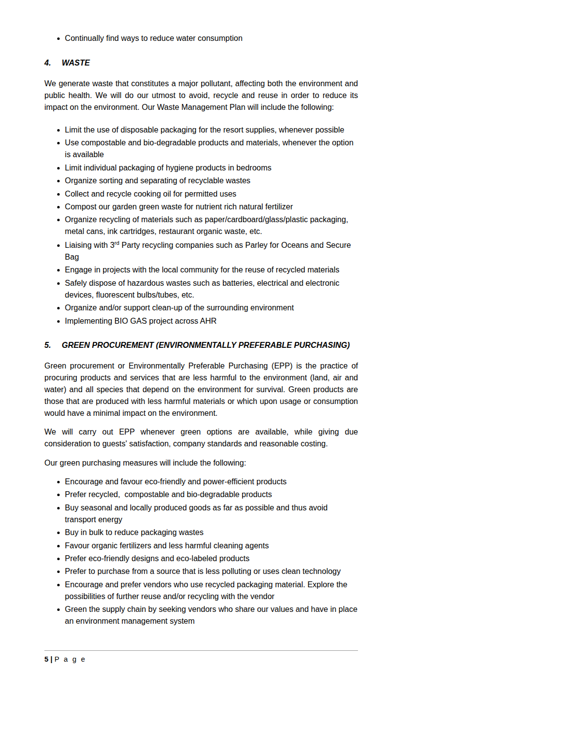Continually find ways to reduce water consumption
4. WASTE
We generate waste that constitutes a major pollutant, affecting both the environment and public health. We will do our utmost to avoid, recycle and reuse in order to reduce its impact on the environment. Our Waste Management Plan will include the following:
Limit the use of disposable packaging for the resort supplies, whenever possible
Use compostable and bio-degradable products and materials, whenever the option is available
Limit individual packaging of hygiene products in bedrooms
Organize sorting and separating of recyclable wastes
Collect and recycle cooking oil for permitted uses
Compost our garden green waste for nutrient rich natural fertilizer
Organize recycling of materials such as paper/cardboard/glass/plastic packaging, metal cans, ink cartridges, restaurant organic waste, etc.
Liaising with 3rd Party recycling companies such as Parley for Oceans and Secure Bag
Engage in projects with the local community for the reuse of recycled materials
Safely dispose of hazardous wastes such as batteries, electrical and electronic devices, fluorescent bulbs/tubes, etc.
Organize and/or support clean-up of the surrounding environment
Implementing BIO GAS project across AHR
5. GREEN PROCUREMENT (ENVIRONMENTALLY PREFERABLE PURCHASING)
Green procurement or Environmentally Preferable Purchasing (EPP) is the practice of procuring products and services that are less harmful to the environment (land, air and water) and all species that depend on the environment for survival. Green products are those that are produced with less harmful materials or which upon usage or consumption would have a minimal impact on the environment.
We will carry out EPP whenever green options are available, while giving due consideration to guests' satisfaction, company standards and reasonable costing.
Our green purchasing measures will include the following:
Encourage and favour eco-friendly and power-efficient products
Prefer recycled, compostable and bio-degradable products
Buy seasonal and locally produced goods as far as possible and thus avoid transport energy
Buy in bulk to reduce packaging wastes
Favour organic fertilizers and less harmful cleaning agents
Prefer eco-friendly designs and eco-labeled products
Prefer to purchase from a source that is less polluting or uses clean technology
Encourage and prefer vendors who use recycled packaging material. Explore the possibilities of further reuse and/or recycling with the vendor
Green the supply chain by seeking vendors who share our values and have in place an environment management system
5 | P a g e